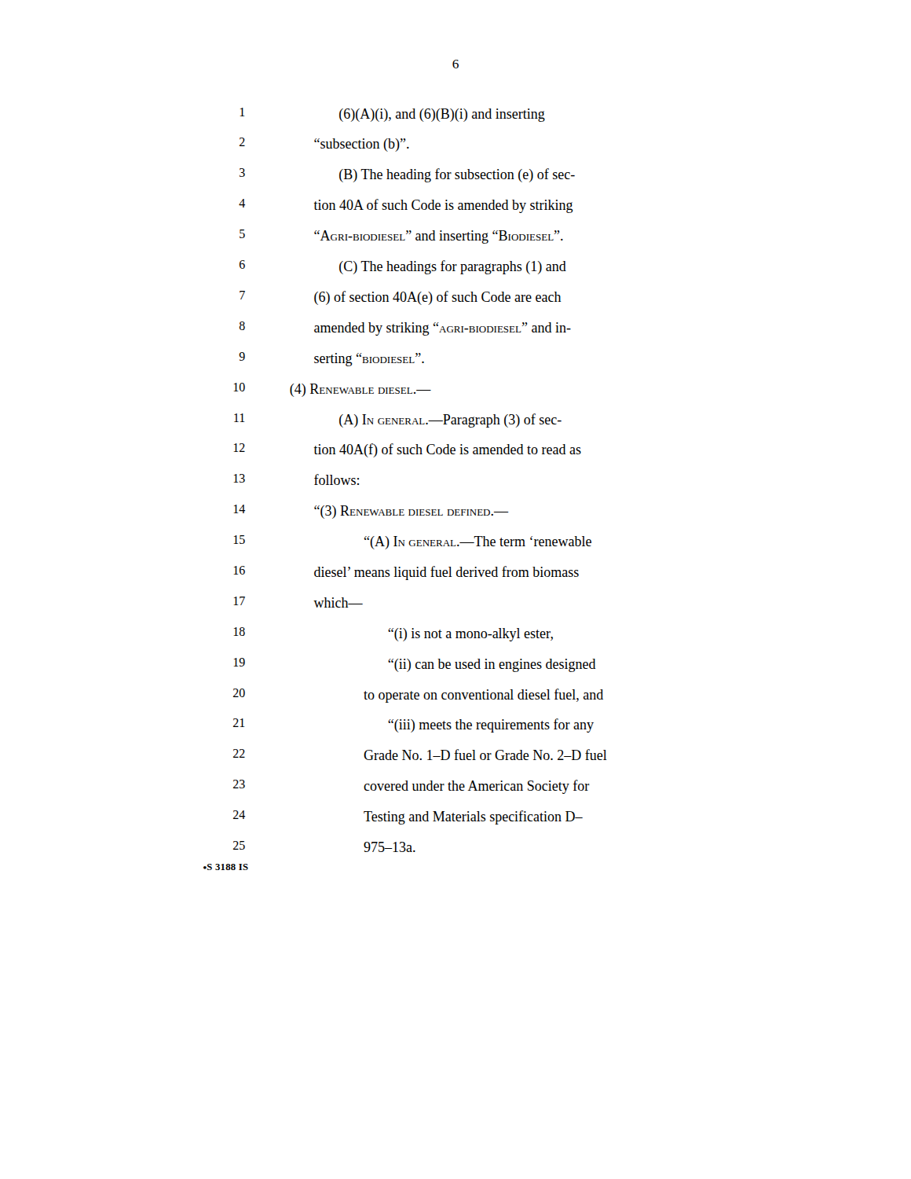6
| 1 | (6)(A)(i), and (6)(B)(i) and inserting |
| 2 | “subsection (b)”. |
| 3 | (B) The heading for subsection (e) of sec- |
| 4 | tion 40A of such Code is amended by striking |
| 5 | “ Agri-biodiesel ” and inserting “ Biodiesel ”. |
| 6 | (C) The headings for paragraphs (1) and |
| 7 | (6) of section 40A(e) of such Code are each |
| 8 | amended by striking “ agri-biodiesel ” and in- |
| 9 | serting “ biodiesel ”. |
| 10 | (4) Renewable diesel .— |
| 11 | (A) In general .—Paragraph (3) of sec- |
| 12 | tion 40A(f) of such Code is amended to read as |
| 13 | follows: |
| 14 | “(3) Renewable diesel defined .— |
| 15 | “(A) In general .—The term ‘renewable |
| 16 | diesel’ means liquid fuel derived from biomass |
| 17 | which— |
| 18 | “(i) is not a mono-alkyl ester, |
| 19 | “(ii) can be used in engines designed |
| 20 | to operate on conventional diesel fuel, and |
| 21 | “(iii) meets the requirements for any |
| 22 | Grade No. 1–D fuel or Grade No. 2–D fuel |
| 23 | covered under the American Society for |
| 24 | Testing and Materials specification D– |
| 25 | 975–13a. |
•S 3188 IS